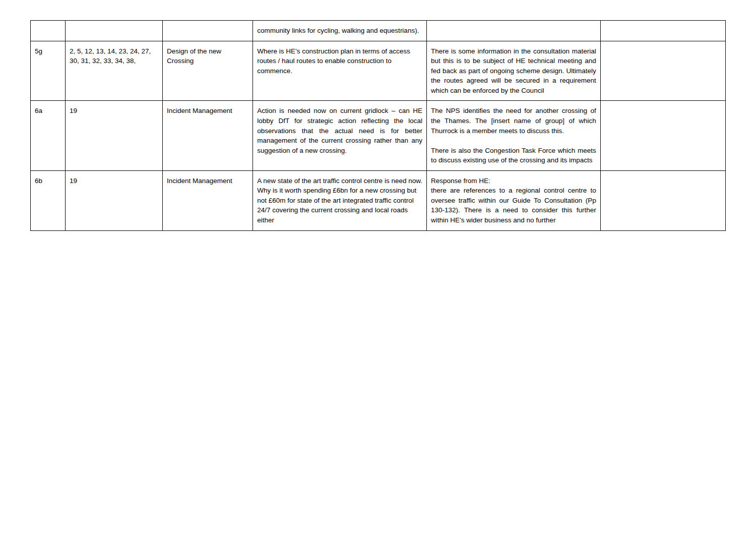| | | | community links for cycling, walking and equestrians). | | |
| 5g | 2, 5, 12, 13, 14, 23, 24, 27, 30, 31, 32, 33, 34, 38, | Design of the new Crossing | Where is HE’s construction plan in terms of access routes / haul routes to enable construction to commence. | There is some information in the consultation material but this is to be subject of HE technical meeting and fed back as part of ongoing scheme design. Ultimately the routes agreed will be secured in a requirement which can be enforced by the Council | |
| 6a | 19 | Incident Management | Action is needed now on current gridlock – can HE lobby DfT for strategic action reflecting the local observations that the actual need is for better management of the current crossing rather than any suggestion of a new crossing. | The NPS identifies the need for another crossing of the Thames. The [insert name of group] of which Thurrock is a member meets to discuss this. There is also the Congestion Task Force which meets to discuss existing use of the crossing and its impacts | |
| 6b | 19 | Incident Management | A new state of the art traffic control centre is need now. Why is it worth spending £6bn for a new crossing but not £60m for state of the art integrated traffic control 24/7 covering the current crossing and local roads either | Response from HE: there are references to a regional control centre to oversee traffic within our Guide To Consultation (Pp 130-132). There is a need to consider this further within HE’s wider business and no further | |